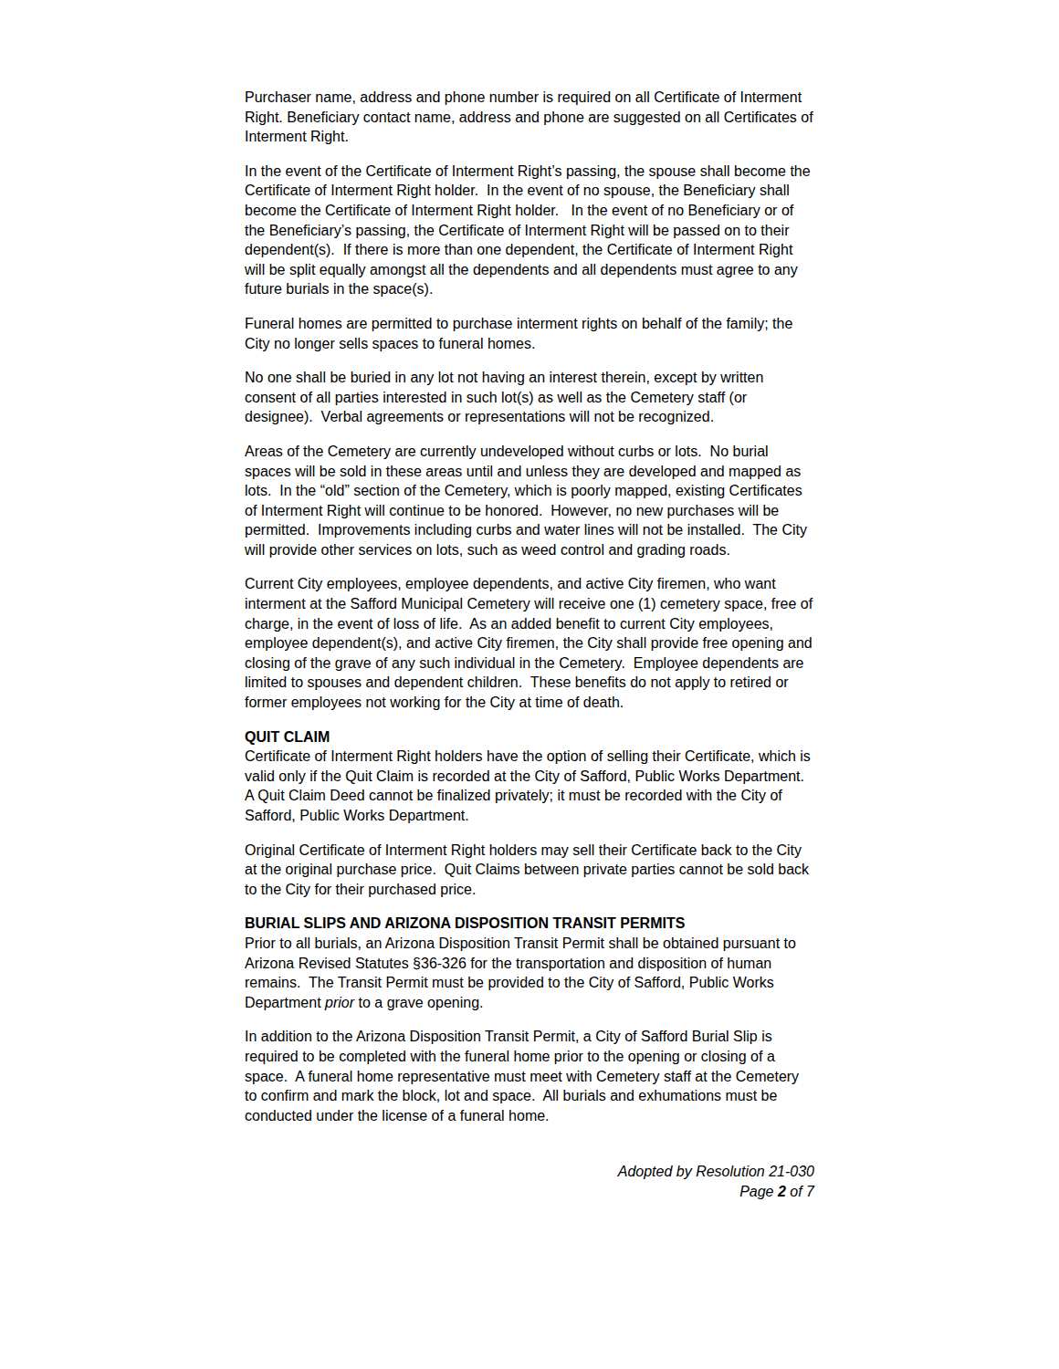Purchaser name, address and phone number is required on all Certificate of Interment Right. Beneficiary contact name, address and phone are suggested on all Certificates of Interment Right.
In the event of the Certificate of Interment Right’s passing, the spouse shall become the Certificate of Interment Right holder. In the event of no spouse, the Beneficiary shall become the Certificate of Interment Right holder. In the event of no Beneficiary or of the Beneficiary’s passing, the Certificate of Interment Right will be passed on to their dependent(s). If there is more than one dependent, the Certificate of Interment Right will be split equally amongst all the dependents and all dependents must agree to any future burials in the space(s).
Funeral homes are permitted to purchase interment rights on behalf of the family; the City no longer sells spaces to funeral homes.
No one shall be buried in any lot not having an interest therein, except by written consent of all parties interested in such lot(s) as well as the Cemetery staff (or designee). Verbal agreements or representations will not be recognized.
Areas of the Cemetery are currently undeveloped without curbs or lots. No burial spaces will be sold in these areas until and unless they are developed and mapped as lots. In the “old” section of the Cemetery, which is poorly mapped, existing Certificates of Interment Right will continue to be honored. However, no new purchases will be permitted. Improvements including curbs and water lines will not be installed. The City will provide other services on lots, such as weed control and grading roads.
Current City employees, employee dependents, and active City firemen, who want interment at the Safford Municipal Cemetery will receive one (1) cemetery space, free of charge, in the event of loss of life. As an added benefit to current City employees, employee dependent(s), and active City firemen, the City shall provide free opening and closing of the grave of any such individual in the Cemetery. Employee dependents are limited to spouses and dependent children. These benefits do not apply to retired or former employees not working for the City at time of death.
QUIT CLAIM
Certificate of Interment Right holders have the option of selling their Certificate, which is valid only if the Quit Claim is recorded at the City of Safford, Public Works Department. A Quit Claim Deed cannot be finalized privately; it must be recorded with the City of Safford, Public Works Department.
Original Certificate of Interment Right holders may sell their Certificate back to the City at the original purchase price. Quit Claims between private parties cannot be sold back to the City for their purchased price.
BURIAL SLIPS AND ARIZONA DISPOSITION TRANSIT PERMITS
Prior to all burials, an Arizona Disposition Transit Permit shall be obtained pursuant to Arizona Revised Statutes §36-326 for the transportation and disposition of human remains. The Transit Permit must be provided to the City of Safford, Public Works Department prior to a grave opening.
In addition to the Arizona Disposition Transit Permit, a City of Safford Burial Slip is required to be completed with the funeral home prior to the opening or closing of a space. A funeral home representative must meet with Cemetery staff at the Cemetery to confirm and mark the block, lot and space. All burials and exhumations must be conducted under the license of a funeral home.
Adopted by Resolution 21-030
Page 2 of 7